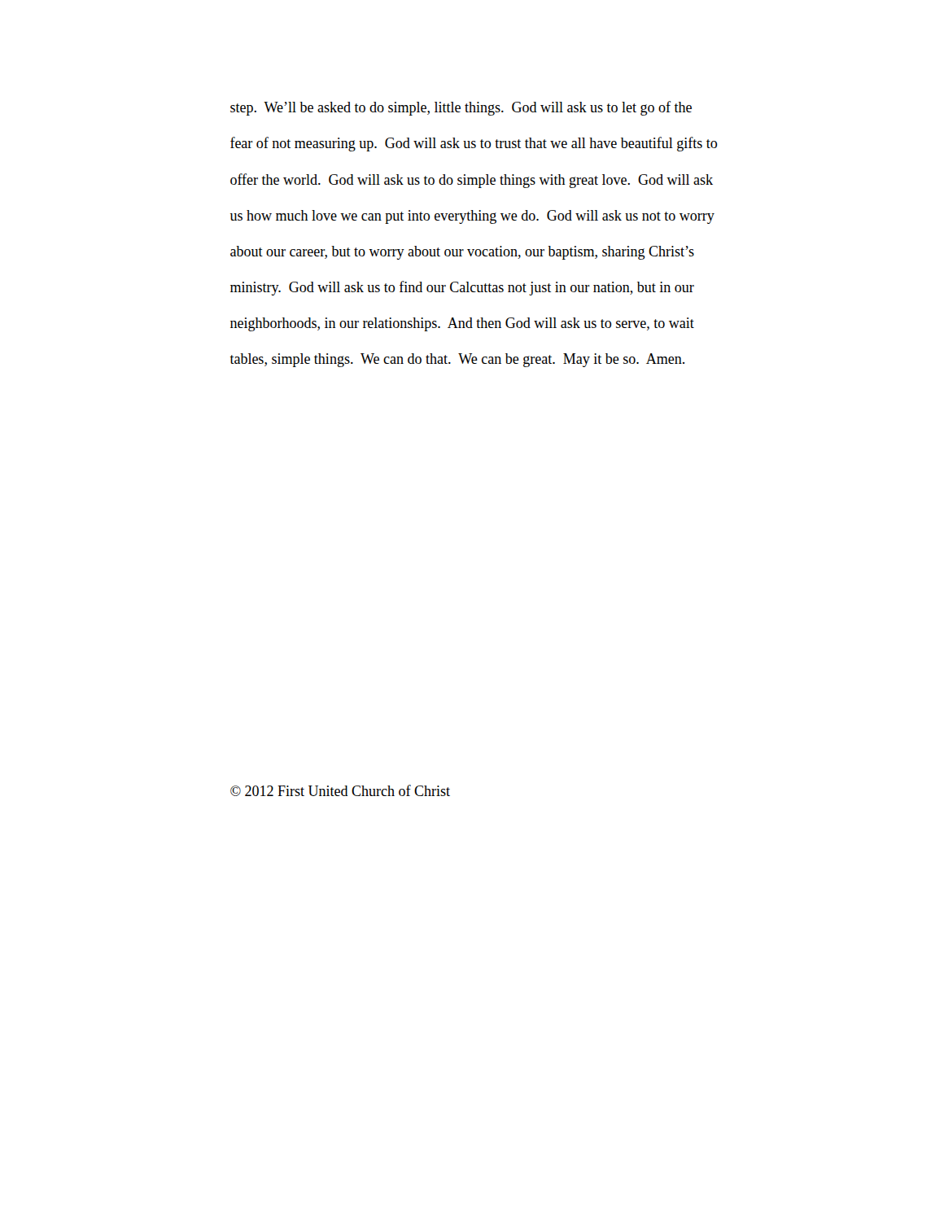step. We’ll be asked to do simple, little things. God will ask us to let go of the fear of not measuring up. God will ask us to trust that we all have beautiful gifts to offer the world. God will ask us to do simple things with great love. God will ask us how much love we can put into everything we do. God will ask us not to worry about our career, but to worry about our vocation, our baptism, sharing Christ’s ministry. God will ask us to find our Calcuttas not just in our nation, but in our neighborhoods, in our relationships. And then God will ask us to serve, to wait tables, simple things. We can do that. We can be great. May it be so. Amen.
© 2012 First United Church of Christ